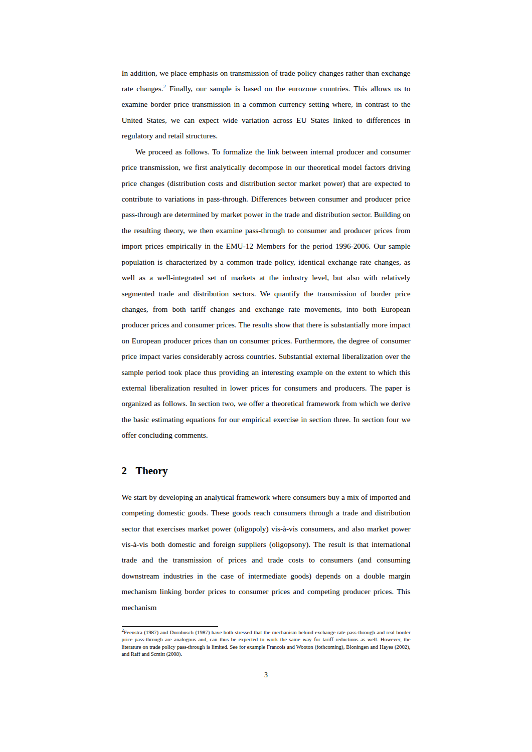In addition, we place emphasis on transmission of trade policy changes rather than exchange rate changes.2 Finally, our sample is based on the eurozone countries. This allows us to examine border price transmission in a common currency setting where, in contrast to the United States, we can expect wide variation across EU States linked to differences in regulatory and retail structures.
We proceed as follows. To formalize the link between internal producer and consumer price transmission, we first analytically decompose in our theoretical model factors driving price changes (distribution costs and distribution sector market power) that are expected to contribute to variations in pass-through. Differences between consumer and producer price pass-through are determined by market power in the trade and distribution sector. Building on the resulting theory, we then examine pass-through to consumer and producer prices from import prices empirically in the EMU-12 Members for the period 1996-2006. Our sample population is characterized by a common trade policy, identical exchange rate changes, as well as a well-integrated set of markets at the industry level, but also with relatively segmented trade and distribution sectors. We quantify the transmission of border price changes, from both tariff changes and exchange rate movements, into both European producer prices and consumer prices. The results show that there is substantially more impact on European producer prices than on consumer prices. Furthermore, the degree of consumer price impact varies considerably across countries. Substantial external liberalization over the sample period took place thus providing an interesting example on the extent to which this external liberalization resulted in lower prices for consumers and producers. The paper is organized as follows. In section two, we offer a theoretical framework from which we derive the basic estimating equations for our empirical exercise in section three. In section four we offer concluding comments.
2 Theory
We start by developing an analytical framework where consumers buy a mix of imported and competing domestic goods. These goods reach consumers through a trade and distribution sector that exercises market power (oligopoly) vis-à-vis consumers, and also market power vis-à-vis both domestic and foreign suppliers (oligopsony). The result is that international trade and the transmission of prices and trade costs to consumers (and consuming downstream industries in the case of intermediate goods) depends on a double margin mechanism linking border prices to consumer prices and competing producer prices. This mechanism
2Feenstra (1987) and Dornbusch (1987) have both stressed that the mechanism behind exchange rate pass-through and real border price pass-through are analogous and, can thus be expected to work the same way for tariff reductions as well. However, the literature on trade policy pass-through is limited. See for example Francois and Wooton (fothcoming), Bloningen and Hayes (2002), and Raff and Scmitt (2008).
3